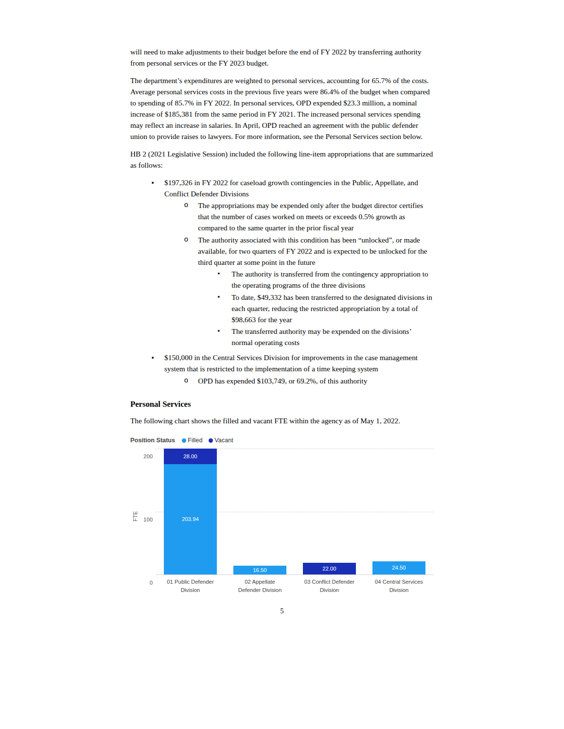will need to make adjustments to their budget before the end of FY 2022 by transferring authority from personal services or the FY 2023 budget.
The department’s expenditures are weighted to personal services, accounting for 65.7% of the costs. Average personal services costs in the previous five years were 86.4% of the budget when compared to spending of 85.7% in FY 2022. In personal services, OPD expended $23.3 million, a nominal increase of $185,381 from the same period in FY 2021. The increased personal services spending may reflect an increase in salaries. In April, OPD reached an agreement with the public defender union to provide raises to lawyers. For more information, see the Personal Services section below.
HB 2 (2021 Legislative Session) included the following line-item appropriations that are summarized as follows:
$197,326 in FY 2022 for caseload growth contingencies in the Public, Appellate, and Conflict Defender Divisions
The appropriations may be expended only after the budget director certifies that the number of cases worked on meets or exceeds 0.5% growth as compared to the same quarter in the prior fiscal year
The authority associated with this condition has been “unlocked”, or made available, for two quarters of FY 2022 and is expected to be unlocked for the third quarter at some point in the future
The authority is transferred from the contingency appropriation to the operating programs of the three divisions
To date, $49,332 has been transferred to the designated divisions in each quarter, reducing the restricted appropriation by a total of $98,663 for the year
The transferred authority may be expended on the divisions’ normal operating costs
$150,000 in the Central Services Division for improvements in the case management system that is restricted to the implementation of a time keeping system
OPD has expended $103,749, or 69.2%, of this authority
Personal Services
The following chart shows the filled and vacant FTE within the agency as of May 1, 2022.
Position Status Filled Vacant
FTE 200 100 0
28.00
203.94
16.50
22.00
24.50
01 Public Defender Division
02 Appellate Defender Division
03 Conflict Defender Division
04 Central Services Division
5